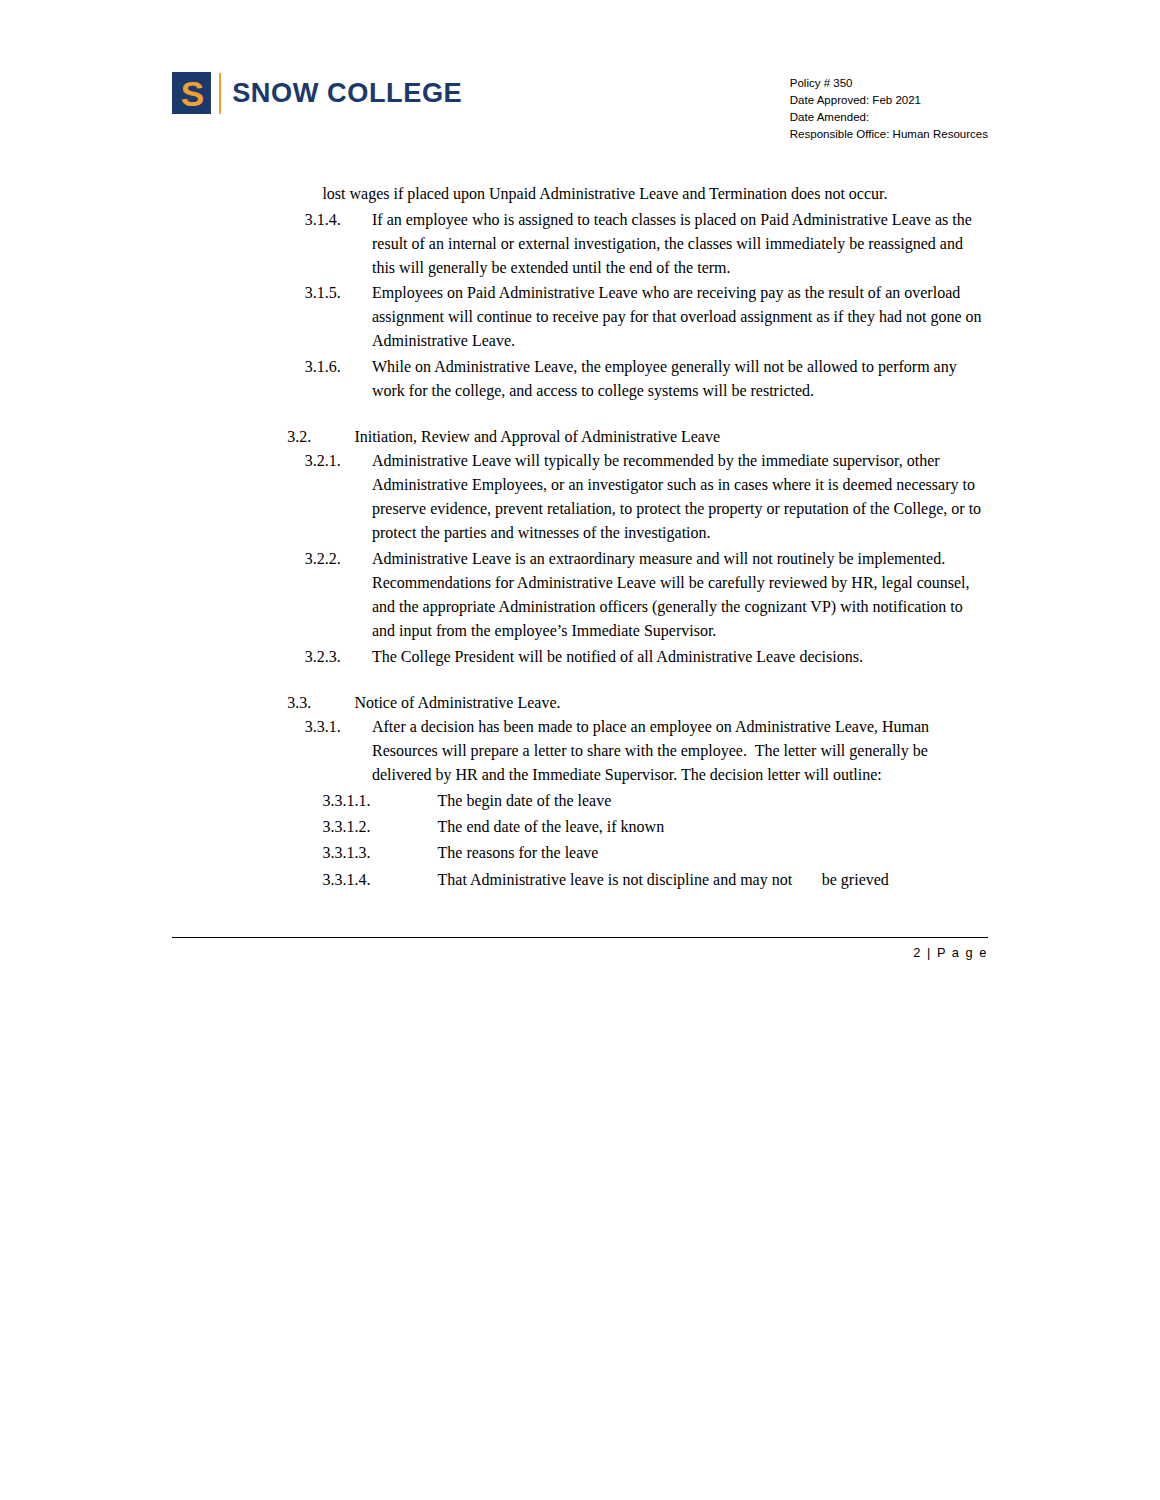S SNOW COLLEGE
Policy # 350
Date Approved: Feb 2021
Date Amended:
Responsible Office: Human Resources
lost wages if placed upon Unpaid Administrative Leave and Termination does not occur.
3.1.4. If an employee who is assigned to teach classes is placed on Paid Administrative Leave as the result of an internal or external investigation, the classes will immediately be reassigned and this will generally be extended until the end of the term.
3.1.5. Employees on Paid Administrative Leave who are receiving pay as the result of an overload assignment will continue to receive pay for that overload assignment as if they had not gone on Administrative Leave.
3.1.6. While on Administrative Leave, the employee generally will not be allowed to perform any work for the college, and access to college systems will be restricted.
3.2. Initiation, Review and Approval of Administrative Leave
3.2.1. Administrative Leave will typically be recommended by the immediate supervisor, other Administrative Employees, or an investigator such as in cases where it is deemed necessary to preserve evidence, prevent retaliation, to protect the property or reputation of the College, or to protect the parties and witnesses of the investigation.
3.2.2. Administrative Leave is an extraordinary measure and will not routinely be implemented. Recommendations for Administrative Leave will be carefully reviewed by HR, legal counsel, and the appropriate Administration officers (generally the cognizant VP) with notification to and input from the employee’s Immediate Supervisor.
3.2.3. The College President will be notified of all Administrative Leave decisions.
3.3. Notice of Administrative Leave.
3.3.1. After a decision has been made to place an employee on Administrative Leave, Human Resources will prepare a letter to share with the employee. The letter will generally be delivered by HR and the Immediate Supervisor. The decision letter will outline:
3.3.1.1. The begin date of the leave
3.3.1.2. The end date of the leave, if known
3.3.1.3. The reasons for the leave
3.3.1.4. That Administrative leave is not discipline and may not be grieved
2 | P a g e